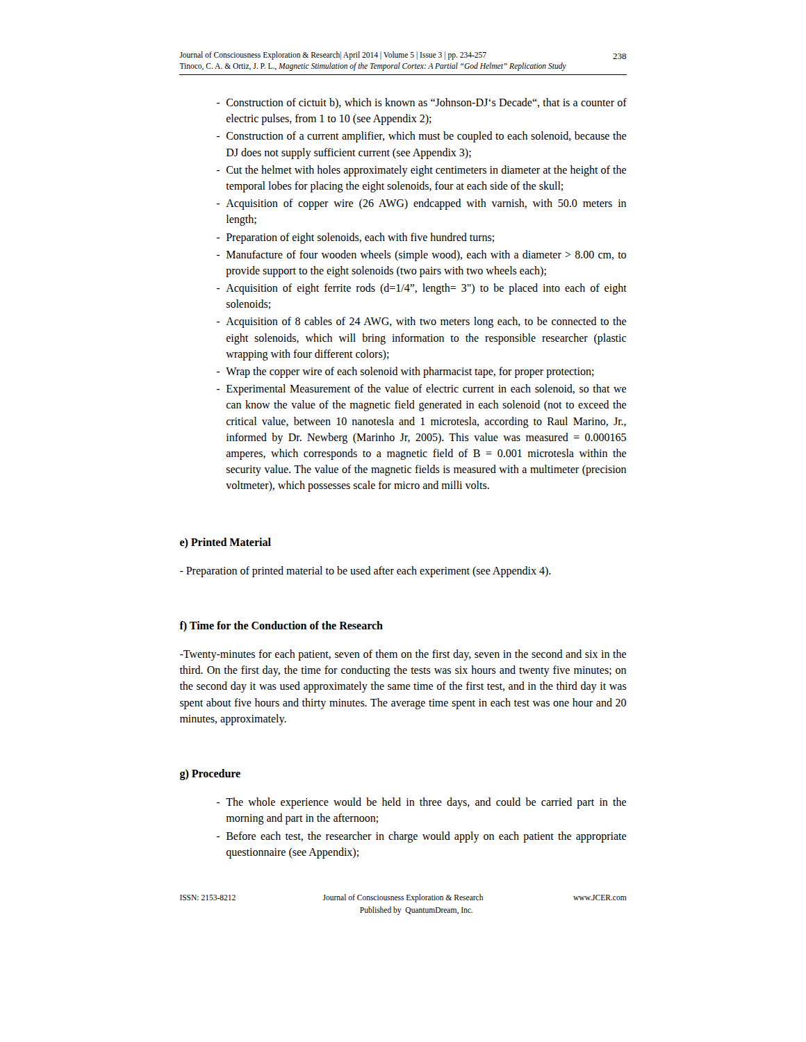238
Journal of Consciousness Exploration & Research| April 2014 | Volume 5 | Issue 3 | pp. 234-257
Tinoco, C. A. & Ortiz, J. P. L., Magnetic Stimulation of the Temporal Cortex: A Partial “God Helmet” Replication Study
Construction of cictuit b), which is known as “Johnson-DJ‘s Decade“, that is a counter of electric pulses, from 1 to 10 (see Appendix 2);
Construction of a current amplifier, which must be coupled to each solenoid, because the DJ does not supply sufficient current (see Appendix 3);
Cut the helmet with holes approximately eight centimeters in diameter at the height of the temporal lobes for placing the eight solenoids, four at each side of the skull;
Acquisition of copper wire (26 AWG) endcapped with varnish, with 50.0 meters in length;
Preparation of eight solenoids, each with five hundred turns;
Manufacture of four wooden wheels (simple wood), each with a diameter > 8.00 cm, to provide support to the eight solenoids (two pairs with two wheels each);
Acquisition of eight ferrite rods (d=1/4”, length= 3") to be placed into each of eight solenoids;
Acquisition of 8 cables of 24 AWG, with two meters long each, to be connected to the eight solenoids, which will bring information to the responsible researcher (plastic wrapping with four different colors);
Wrap the copper wire of each solenoid with pharmacist tape, for proper protection;
Experimental Measurement of the value of electric current in each solenoid, so that we can know the value of the magnetic field generated in each solenoid (not to exceed the critical value, between 10 nanotesla and 1 microtesla, according to Raul Marino, Jr., informed by Dr. Newberg (Marinho Jr, 2005). This value was measured = 0.000165 amperes, which corresponds to a magnetic field of B = 0.001 microtesla within the security value. The value of the magnetic fields is measured with a multimeter (precision voltmeter), which possesses scale for micro and milli volts.
e) Printed Material
- Preparation of printed material to be used after each experiment (see Appendix 4).
f) Time for the Conduction of the Research
-Twenty-minutes for each patient, seven of them on the first day, seven in the second and six in the third. On the first day, the time for conducting the tests was six hours and twenty five minutes; on the second day it was used approximately the same time of the first test, and in the third day it was spent about five hours and thirty minutes. The average time spent in each test was one hour and 20 minutes, approximately.
g) Procedure
The whole experience would be held in three days, and could be carried part in the morning and part in the afternoon;
Before each test, the researcher in charge would apply on each patient the appropriate questionnaire (see Appendix);
ISSN: 2153-8212
Journal of Consciousness Exploration & Research
www.JCER.com
Published by QuantumDream, Inc.